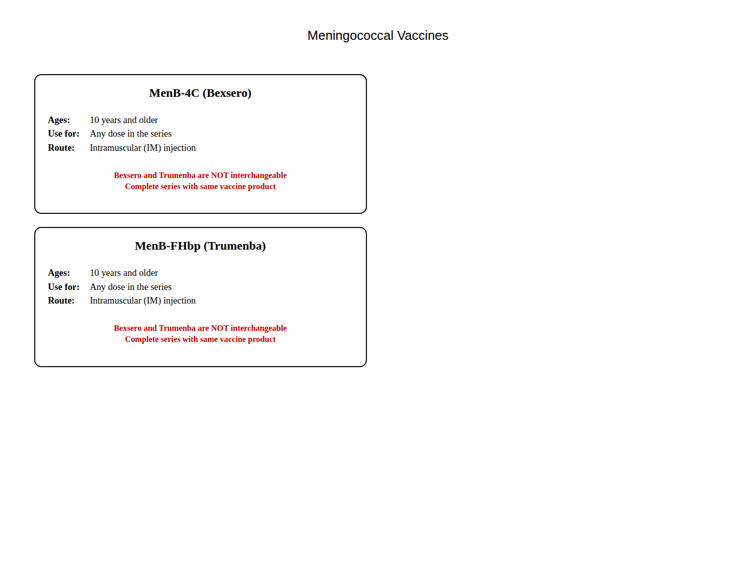Meningococcal Vaccines
MenB-4C (Bexsero)
| Ages: | 10 years and older |
| Use for: | Any dose in the series |
| Route: | Intramuscular (IM) injection |
Bexsero and Trumenba are NOT interchangeable
Complete series with same vaccine product
MenB-FHbp (Trumenba)
| Ages: | 10 years and older |
| Use for: | Any dose in the series |
| Route: | Intramuscular (IM) injection |
Bexsero and Trumenba are NOT interchangeable
Complete series with same vaccine product